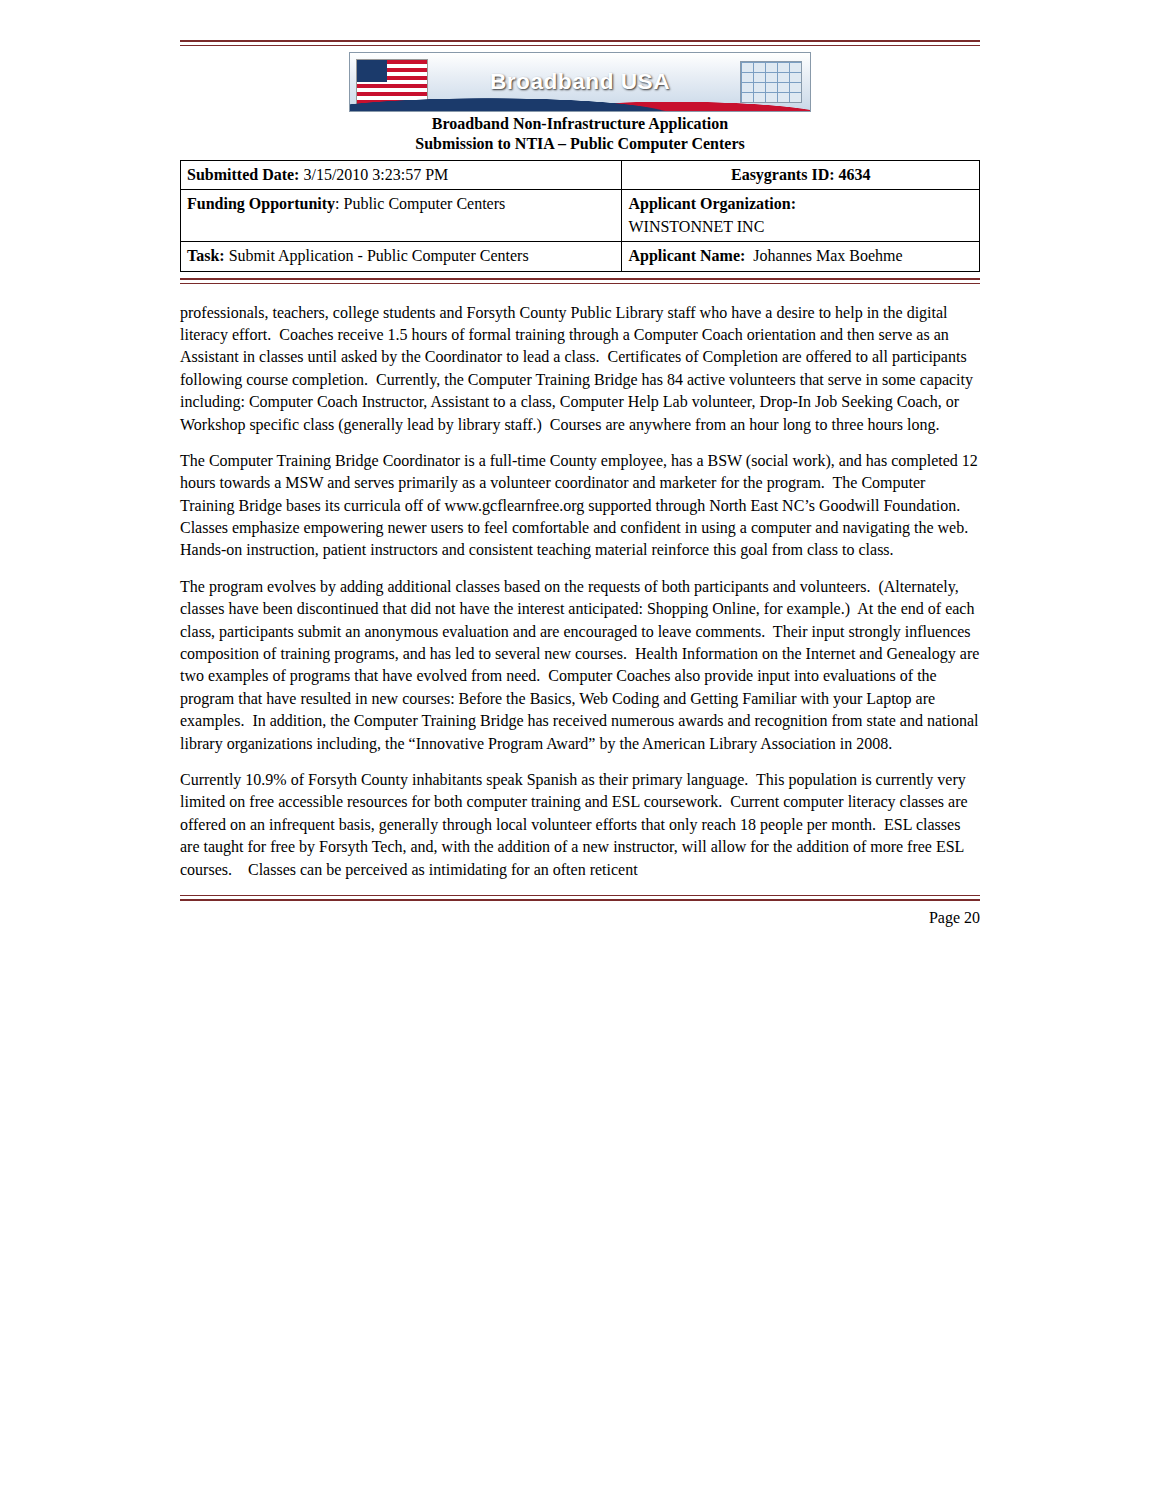Broadband USA
Broadband Non-Infrastructure Application
Submission to NTIA – Public Computer Centers
| Submitted Date: 3/15/2010 3:23:57 PM | Easygrants ID: 4634 |
| Funding Opportunity : Public Computer Centers | Applicant Organization: WINSTONNET INC |
| Task: Submit Application - Public Computer Centers | Applicant Name: Johannes Max Boehme |
professionals, teachers, college students and Forsyth County Public Library staff who have a desire to help in the digital literacy effort. Coaches receive 1.5 hours of formal training through a Computer Coach orientation and then serve as an Assistant in classes until asked by the Coordinator to lead a class. Certificates of Completion are offered to all participants following course completion. Currently, the Computer Training Bridge has 84 active volunteers that serve in some capacity including: Computer Coach Instructor, Assistant to a class, Computer Help Lab volunteer, Drop-In Job Seeking Coach, or Workshop specific class (generally lead by library staff.) Courses are anywhere from an hour long to three hours long.
The Computer Training Bridge Coordinator is a full-time County employee, has a BSW (social work), and has completed 12 hours towards a MSW and serves primarily as a volunteer coordinator and marketer for the program. The Computer Training Bridge bases its curricula off of www.gcflearnfree.org supported through North East NC’s Goodwill Foundation. Classes emphasize empowering newer users to feel comfortable and confident in using a computer and navigating the web. Hands-on instruction, patient instructors and consistent teaching material reinforce this goal from class to class.
The program evolves by adding additional classes based on the requests of both participants and volunteers. (Alternately, classes have been discontinued that did not have the interest anticipated: Shopping Online, for example.) At the end of each class, participants submit an anonymous evaluation and are encouraged to leave comments. Their input strongly influences composition of training programs, and has led to several new courses. Health Information on the Internet and Genealogy are two examples of programs that have evolved from need. Computer Coaches also provide input into evaluations of the program that have resulted in new courses: Before the Basics, Web Coding and Getting Familiar with your Laptop are examples. In addition, the Computer Training Bridge has received numerous awards and recognition from state and national library organizations including, the “Innovative Program Award” by the American Library Association in 2008.
Currently 10.9% of Forsyth County inhabitants speak Spanish as their primary language. This population is currently very limited on free accessible resources for both computer training and ESL coursework. Current computer literacy classes are offered on an infrequent basis, generally through local volunteer efforts that only reach 18 people per month. ESL classes are taught for free by Forsyth Tech, and, with the addition of a new instructor, will allow for the addition of more free ESL courses. Classes can be perceived as intimidating for an often reticent
Page 20